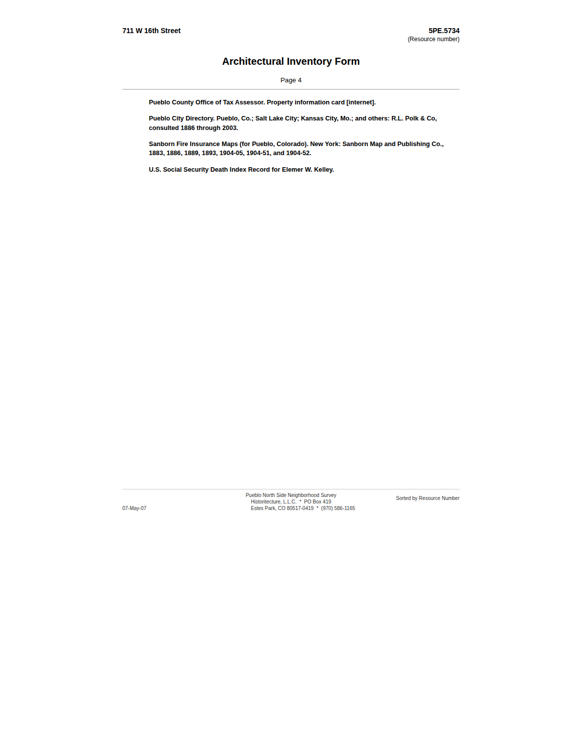711 W 16th Street
5PE.5734
(Resource number)
Architectural Inventory Form
Page 4
Pueblo County Office of Tax Assessor. Property information card [internet].
Pueblo City Directory. Pueblo, Co.; Salt Lake City; Kansas City, Mo.; and others: R.L. Polk & Co, consulted 1886 through 2003.
Sanborn Fire Insurance Maps (for Pueblo, Colorado). New York: Sanborn Map and Publishing Co., 1883, 1886, 1889, 1893, 1904-05, 1904-51, and 1904-52.
U.S. Social Security Death Index Record for Elemer W. Kelley.
Pueblo North Side Neighborhood Survey
Historitecture, L.L.C. * PO Box 419
07-May-07
Estes Park, CO 80517-0419 * (970) 586-1165
Sorted by Resource Number